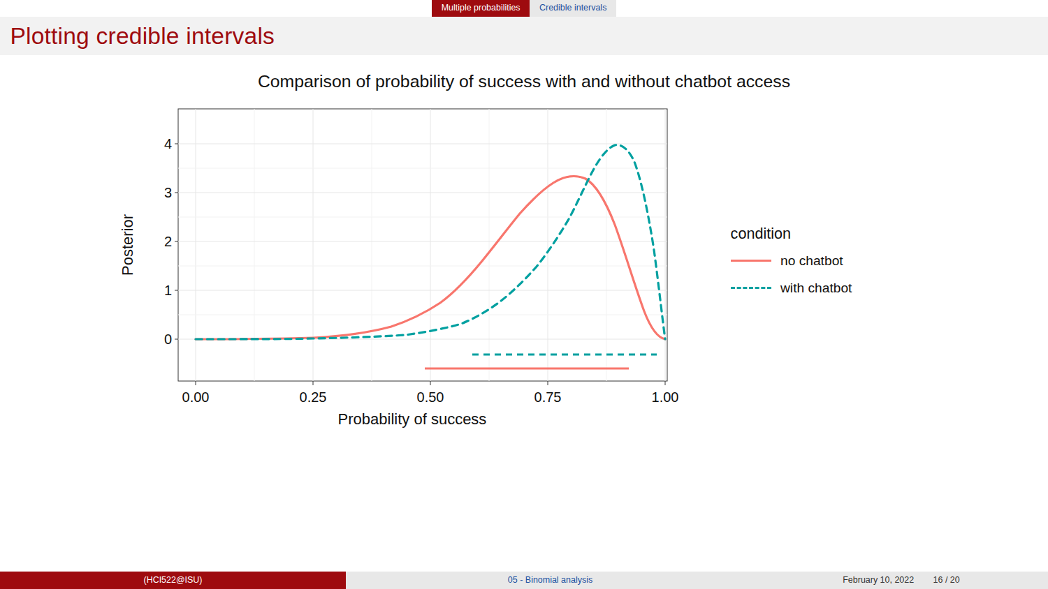Multiple probabilities Credible intervals
Plotting credible intervals
Comparison of probability of success with and without chatbot access
Posterior densities and credible intervals 0 1 2 3 4 0.00 0.25 0.50 0.75 1.00 Probability of success Posterior
condition
no chatbot
with chatbot
(HCI522@ISU)
05 - Binomial analysis
February 10, 202216 / 20